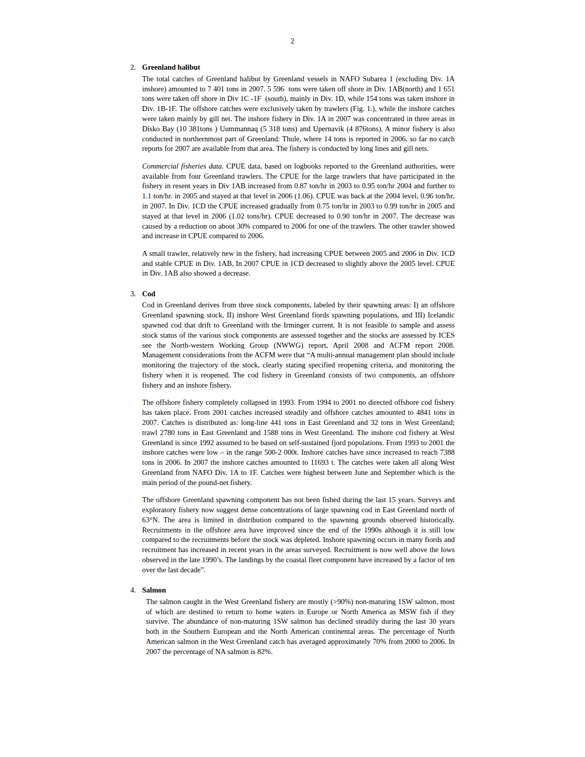2
2.
Greenland halibut
The total catches of Greenland halibut by Greenland vessels in NAFO Subarea 1 (excluding Div. 1A inshore) amounted to 7 401 tons in 2007. 5 596 tons were taken off shore in Div. 1AB(north) and 1 651 tons were taken off shore in Div 1C -1F (south), mainly in Div. 1D, while 154 tons was taken inshore in Div. 1B-1F. The offshore catches were exclusively taken by trawlers (Fig. 1.), while the inshore catches were taken mainly by gill net. The inshore fishery in Div. 1A in 2007 was concentrated in three areas in Disko Bay (10 381tons ) Uummannaq (5 318 tons) and Upernavik (4 876tons). A minor fishery is also conducted in northernmost part of Greenland: Thule, where 14 tons is reported in 2006, so far no catch reports for 2007 are available from that area. The fishery is conducted by long lines and gill nets.
Commercial fisheries data. CPUE data, based on logbooks reported to the Greenland authorities, were available from four Greenland trawlers. The CPUE for the large trawlers that have participated in the fishery in resent years in Div 1AB increased from 0.87 ton/hr in 2003 to 0.95 ton/hr 2004 and further to 1.1 ton/hr. in 2005 and stayed at that level in 2006 (1.06). CPUE was back at the 2004 level, 0.96 ton/hr, in 2007. In Div. 1CD the CPUE increased gradually from 0.75 ton/hr in 2003 to 0.99 ton/hr in 2005 and stayed at that level in 2006 (1.02 tons/hr). CPUE decreased to 0.90 ton/hr in 2007. The decrease was caused by a reduction on about 30% compared to 2006 for one of the trawlers. The other trawler showed and increase in CPUE compared to 2006.
A small trawler, relatively new in the fishery, had increasing CPUE between 2005 and 2006 in Div. 1CD and stable CPUE in Div. 1AB, In 2007 CPUE in 1CD decreased to slightly above the 2005 level. CPUE in Div. 1AB also showed a decrease.
3.
Cod
Cod in Greenland derives from three stock components, labeled by their spawning areas: I) an offshore Greenland spawning stock, II) inshore West Greenland fiords spawning populations, and III) Icelandic spawned cod that drift to Greenland with the Irminger current. It is not feasible to sample and assess stock status of the various stock components are assessed together and the stocks are assessed by ICES see the North-western Working Group (NWWG) report, April 2008 and ACFM report 2008. Management considerations from the ACFM were that “A multi-annual management plan should include monitoring the trajectory of the stock, clearly stating specified reopening criteria, and monitoring the fishery when it is reopened. The cod fishery in Greenland consists of two components, an offshore fishery and an inshore fishery.
The offshore fishery completely collapsed in 1993. From 1994 to 2001 no directed offshore cod fishery has taken place. From 2001 catches increased steadily and offshore catches amounted to 4841 tons in 2007. Catches is distributed as: long-line 441 tons in East Greenland and 32 tons in West Greenland; trawl 2780 tons in East Greenland and 1588 tons in West Greenland. The inshore cod fishery at West Greenland is since 1992 assumed to be based on self-sustained fjord populations. From 1993 to 2001 the inshore catches were low – in the range 500-2 000t. Inshore catches have since increased to reach 7388 tons in 2006. In 2007 the inshore catches amounted to 11693 t. The catches were taken all along West Greenland from NAFO Div. 1A to 1F. Catches were highest between June and September which is the main period of the pound-net fishery.
The offshore Greenland spawning component has not been fished during the last 15 years. Surveys and exploratory fishery now suggest dense concentrations of large spawning cod in East Greenland north of 63°N. The area is limited in distribution compared to the spawning grounds observed historically. Recruitments in the offshore area have improved since the end of the 1990s although it is still low compared to the recruitments before the stock was depleted. Inshore spawning occurs in many fiords and recruitment has increased in recent years in the areas surveyed. Recruitment is now well above the lows observed in the late 1990’s. The landings by the coastal fleet component have increased by a factor of ten over the last decade”.
4.
Salmon
The salmon caught in the West Greenland fishery are mostly (>90%) non-maturing 1SW salmon, most of which are destined to return to home waters in Europe or North America as MSW fish if they survive. The abundance of non-maturing 1SW salmon has declined steadily during the last 30 years both in the Southern European and the North American continental areas. The percentage of North American salmon in the West Greenland catch has averaged approximately 70% from 2000 to 2006. In 2007 the percentage of NA salmon is 82%.